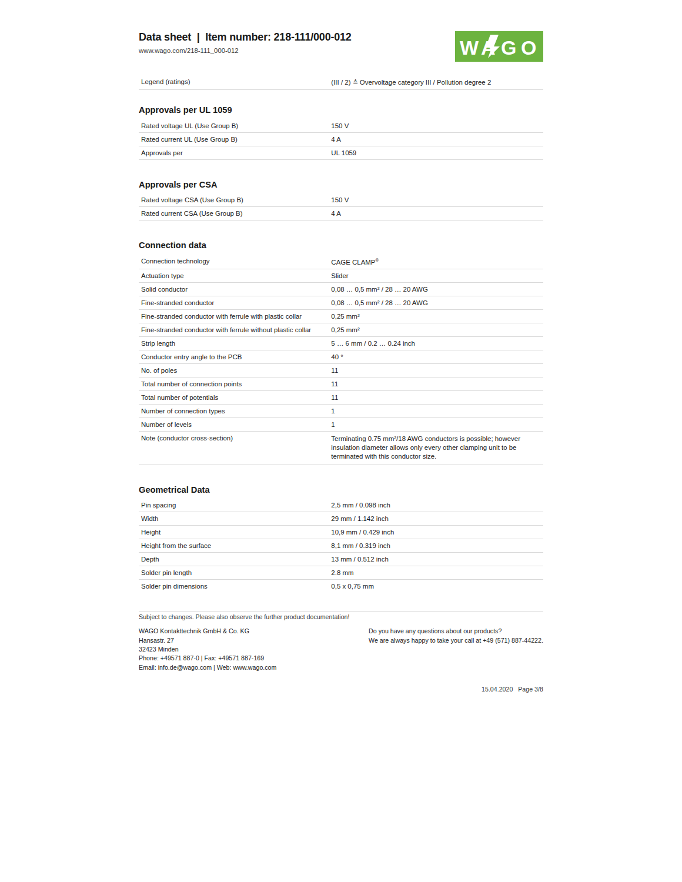Data sheet | Item number: 218-111/000-012
www.wago.com/218-111_000-012
W A G O
| Legend (ratings) | (III / 2) ≙ Overvoltage category III / Pollution degree 2 |
Approvals per UL 1059
| Rated voltage UL (Use Group B) | 150 V |
| Rated current UL (Use Group B) | 4 A |
| Approvals per | UL 1059 |
Approvals per CSA
| Rated voltage CSA (Use Group B) | 150 V |
| Rated current CSA (Use Group B) | 4 A |
Connection data
| Connection technology | CAGE CLAMP ® |
| Actuation type | Slider |
| Solid conductor | 0,08 … 0,5 mm² / 28 … 20 AWG |
| Fine-stranded conductor | 0,08 … 0,5 mm² / 28 … 20 AWG |
| Fine-stranded conductor with ferrule with plastic collar | 0,25 mm² |
| Fine-stranded conductor with ferrule without plastic collar | 0,25 mm² |
| Strip length | 5 … 6 mm / 0.2 … 0.24 inch |
| Conductor entry angle to the PCB | 40 ° |
| No. of poles | 11 |
| Total number of connection points | 11 |
| Total number of potentials | 11 |
| Number of connection types | 1 |
| Number of levels | 1 |
| Note (conductor cross-section) | Terminating 0.75 mm²/18 AWG conductors is possible; however insulation diameter allows only every other clamping unit to be terminated with this conductor size. |
Geometrical Data
| Pin spacing | 2,5 mm / 0.098 inch |
| Width | 29 mm / 1.142 inch |
| Height | 10,9 mm / 0.429 inch |
| Height from the surface | 8,1 mm / 0.319 inch |
| Depth | 13 mm / 0.512 inch |
| Solder pin length | 2.8 mm |
| Solder pin dimensions | 0,5 x 0,75 mm |
Subject to changes. Please also observe the further product documentation!
WAGO Kontakttechnik GmbH & Co. KG
Hansastr. 27
32423 Minden
Phone: +49571 887-0 | Fax: +49571 887-169
Email: info.de@wago.com | Web: www.wago.com
Do you have any questions about our products?
We are always happy to take your call at +49 (571) 887-44222.
15.04.2020 Page 3/8